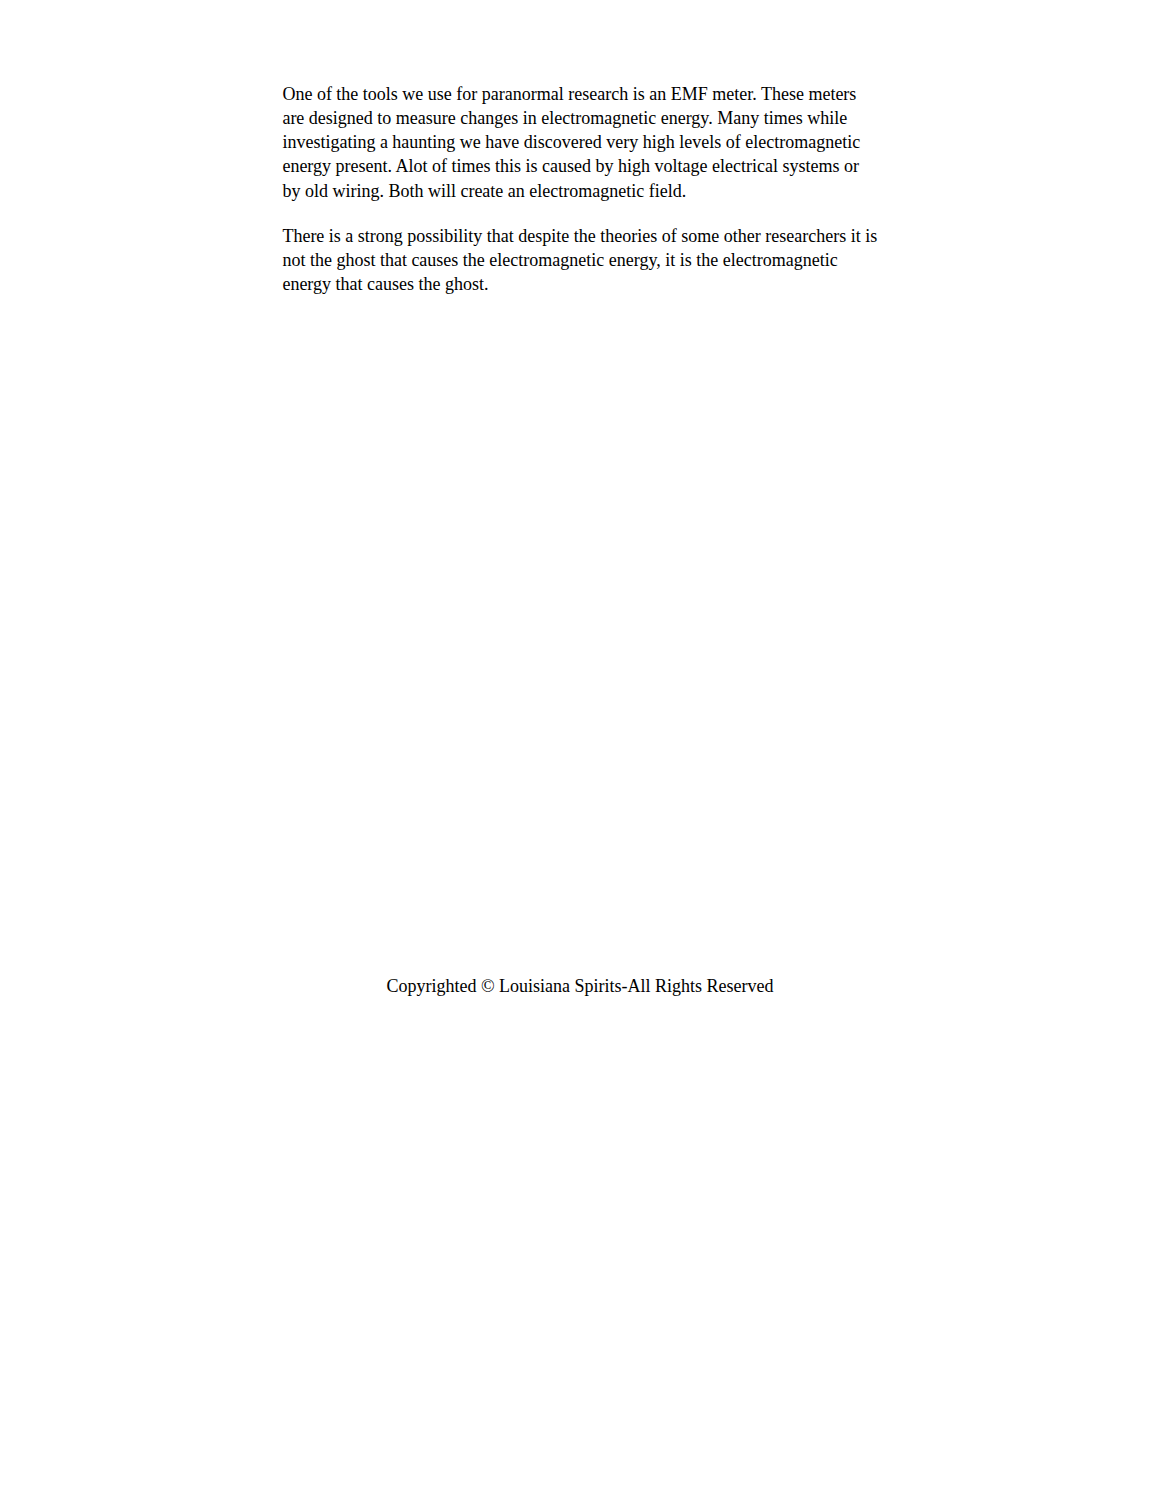One of the tools we use for paranormal research is an EMF meter. These meters are designed to measure changes in electromagnetic energy. Many times while investigating a haunting we have discovered very high levels of electromagnetic energy present. Alot of times this is caused by high voltage electrical systems or by old wiring. Both will create an electromagnetic field.
There is a strong possibility that despite the theories of some other researchers it is not the ghost that causes the electromagnetic energy, it is the electromagnetic energy that causes the ghost.
Copyrighted © Louisiana Spirits-All Rights Reserved